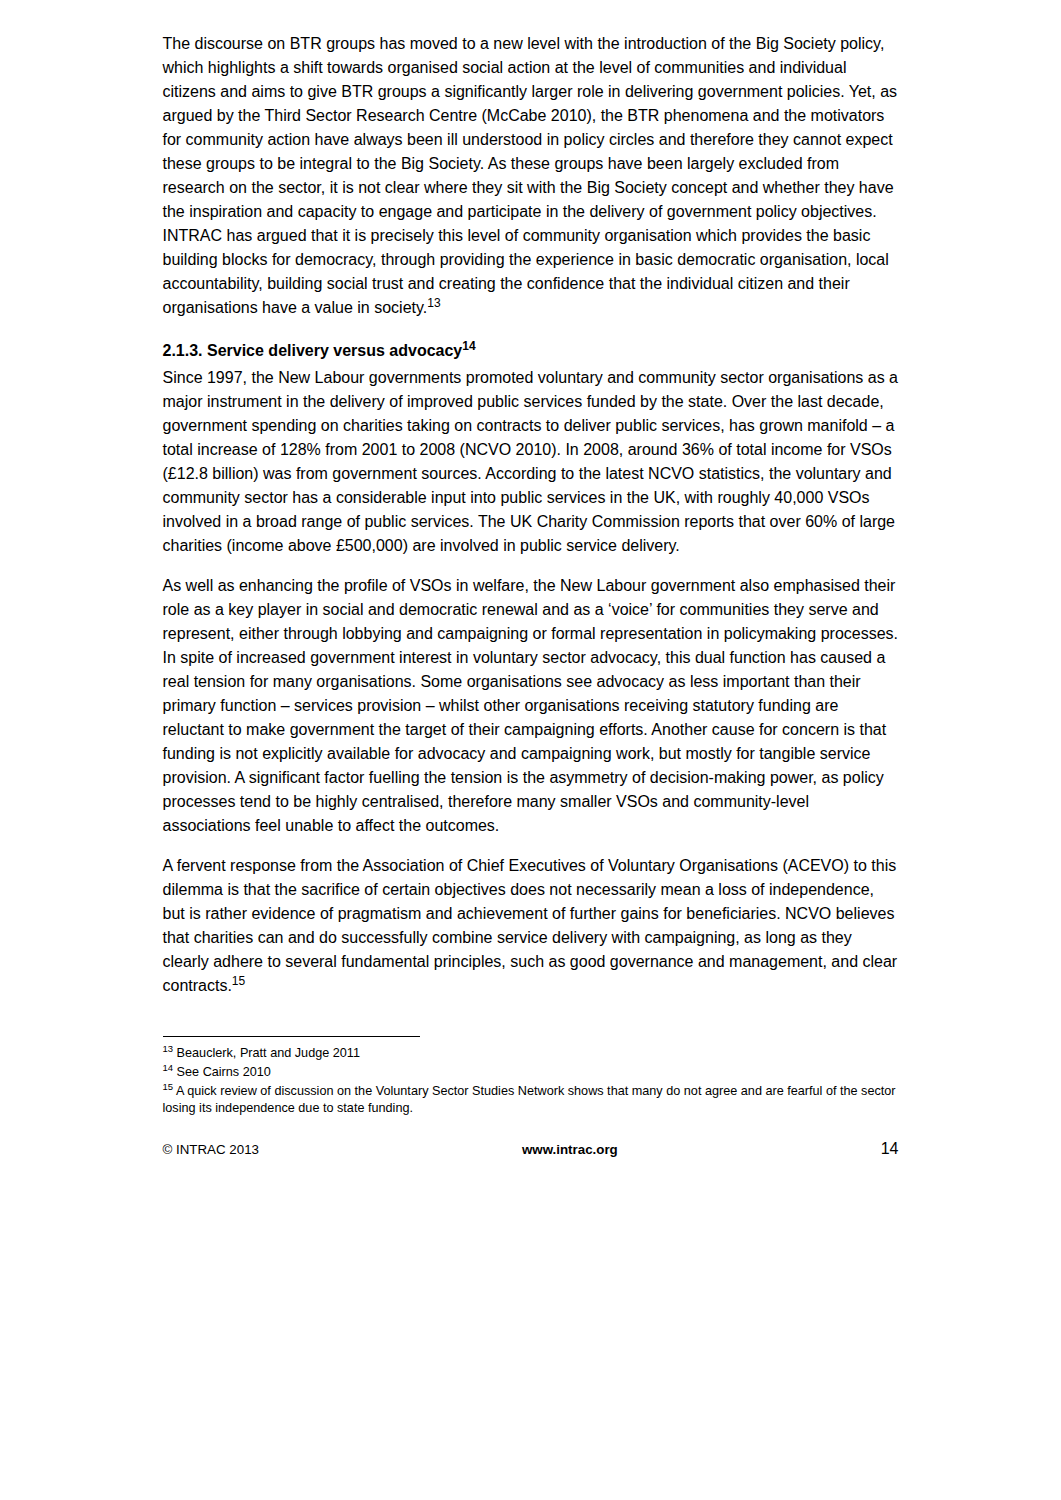The discourse on BTR groups has moved to a new level with the introduction of the Big Society policy, which highlights a shift towards organised social action at the level of communities and individual citizens and aims to give BTR groups a significantly larger role in delivering government policies. Yet, as argued by the Third Sector Research Centre (McCabe 2010), the BTR phenomena and the motivators for community action have always been ill understood in policy circles and therefore they cannot expect these groups to be integral to the Big Society. As these groups have been largely excluded from research on the sector, it is not clear where they sit with the Big Society concept and whether they have the inspiration and capacity to engage and participate in the delivery of government policy objectives. INTRAC has argued that it is precisely this level of community organisation which provides the basic building blocks for democracy, through providing the experience in basic democratic organisation, local accountability, building social trust and creating the confidence that the individual citizen and their organisations have a value in society.13
2.1.3. Service delivery versus advocacy14
Since 1997, the New Labour governments promoted voluntary and community sector organisations as a major instrument in the delivery of improved public services funded by the state. Over the last decade, government spending on charities taking on contracts to deliver public services, has grown manifold – a total increase of 128% from 2001 to 2008 (NCVO 2010). In 2008, around 36% of total income for VSOs (£12.8 billion) was from government sources. According to the latest NCVO statistics, the voluntary and community sector has a considerable input into public services in the UK, with roughly 40,000 VSOs involved in a broad range of public services. The UK Charity Commission reports that over 60% of large charities (income above £500,000) are involved in public service delivery.
As well as enhancing the profile of VSOs in welfare, the New Labour government also emphasised their role as a key player in social and democratic renewal and as a ‘voice’ for communities they serve and represent, either through lobbying and campaigning or formal representation in policymaking processes. In spite of increased government interest in voluntary sector advocacy, this dual function has caused a real tension for many organisations. Some organisations see advocacy as less important than their primary function – services provision – whilst other organisations receiving statutory funding are reluctant to make government the target of their campaigning efforts. Another cause for concern is that funding is not explicitly available for advocacy and campaigning work, but mostly for tangible service provision. A significant factor fuelling the tension is the asymmetry of decision-making power, as policy processes tend to be highly centralised, therefore many smaller VSOs and community-level associations feel unable to affect the outcomes.
A fervent response from the Association of Chief Executives of Voluntary Organisations (ACEVO) to this dilemma is that the sacrifice of certain objectives does not necessarily mean a loss of independence, but is rather evidence of pragmatism and achievement of further gains for beneficiaries. NCVO believes that charities can and do successfully combine service delivery with campaigning, as long as they clearly adhere to several fundamental principles, such as good governance and management, and clear contracts.15
13 Beauclerk, Pratt and Judge 2011
14 See Cairns 2010
15 A quick review of discussion on the Voluntary Sector Studies Network shows that many do not agree and are fearful of the sector losing its independence due to state funding.
© INTRAC 2013 www.intrac.org 14